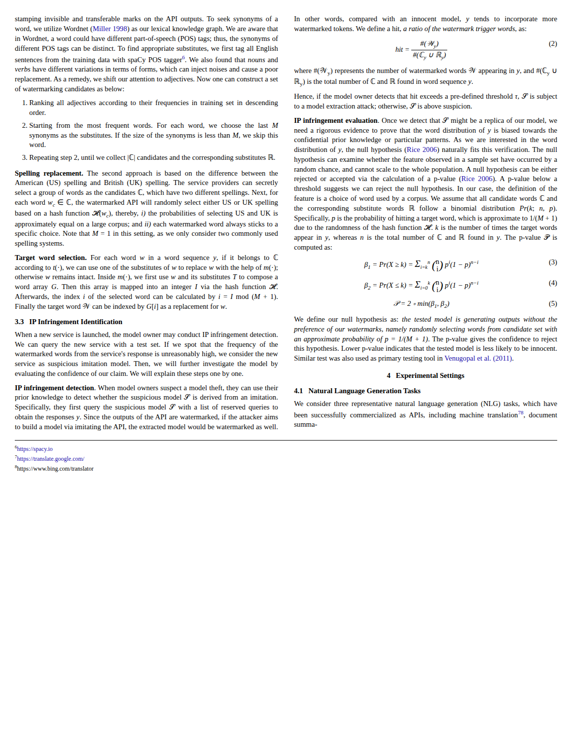stamping invisible and transferable marks on the API outputs. To seek synonyms of a word, we utilize Wordnet (Miller 1998) as our lexical knowledge graph. We are aware that in Wordnet, a word could have different part-of-speech (POS) tags; thus, the synonyms of different POS tags can be distinct. To find appropriate substitutes, we first tag all English sentences from the training data with spaCy POS tagger6. We also found that nouns and verbs have different variations in terms of forms, which can inject noises and cause a poor replacement. As a remedy, we shift our attention to adjectives. Now one can construct a set of watermarking candidates as below:
Ranking all adjectives according to their frequencies in training set in descending order.
Starting from the most frequent words. For each word, we choose the last M synonyms as the substitutes. If the size of the synonyms is less than M, we skip this word.
Repeating step 2, until we collect |ℂ| candidates and the corresponding substitutes ℝ.
Spelling replacement. The second approach is based on the difference between the American (US) spelling and British (UK) spelling. The service providers can secretly select a group of words as the candidates ℂ, which have two different spellings. Next, for each word wc ∈ ℂ, the watermarked API will randomly select either US or UK spelling based on a hash function 𝓗(wc), thereby, i) the probabilities of selecting US and UK is approximately equal on a large corpus; and ii) each watermarked word always sticks to a specific choice. Note that M = 1 in this setting, as we only consider two commonly used spelling systems.
Target word selection. For each word w in a word sequence y, if it belongs to ℂ according to t(·), we can use one of the substitutes of w to replace w with the help of m(·); otherwise w remains intact. Inside m(·), we first use w and its substitutes T to compose a word array G. Then this array is mapped into an integer I via the hash function 𝓗. Afterwards, the index i of the selected word can be calculated by i = I mod (M + 1). Finally the target word 𝒲 can be indexed by G[i] as a replacement for w.
3.3 IP Infringement Identification
When a new service is launched, the model owner may conduct IP infringement detection. We can query the new service with a test set. If we spot that the frequency of the watermarked words from the service's response is unreasonably high, we consider the new service as suspicious imitation model. Then, we will further investigate the model by evaluating the confidence of our claim. We will explain these steps one by one.
IP infringement detection. When model owners suspect a model theft, they can use their prior knowledge to detect whether the suspicious model 𝒮 is derived from an imitation. Specifically, they first query the suspicious model 𝒮 with a list of reserved queries to obtain the responses y. Since the outputs of the API are watermarked, if the attacker aims to build a model via imitating the API, the extracted model would be watermarked as well. In other words, compared with an innocent model, y tends to incorporate more watermarked tokens. We define a hit, a ratio of the watermark trigger words, as:
hit = #(𝒲y)#(ℂy ∪ ℝy) (2)
where #(𝒲y) represents the number of watermarked words 𝒲 appearing in y, and #(ℂy ∪ ℝy) is the total number of ℂ and ℝ found in word sequence y.
Hence, if the model owner detects that hit exceeds a pre-defined threshold τ, 𝒮 is subject to a model extraction attack; otherwise, 𝒮 is above suspicion.
IP infringement evaluation. Once we detect that 𝒮 might be a replica of our model, we need a rigorous evidence to prove that the word distribution of y is biased towards the confidential prior knowledge or particular patterns. As we are interested in the word distribution of y, the null hypothesis (Rice 2006) naturally fits this verification. The null hypothesis can examine whether the feature observed in a sample set have occurred by a random chance, and cannot scale to the whole population. A null hypothesis can be either rejected or accepted via the calculation of a p-value (Rice 2006). A p-value below a threshold suggests we can reject the null hypothesis. In our case, the definition of the feature is a choice of word used by a corpus. We assume that all candidate words ℂ and the corresponding substitute words ℝ follow a binomial distribution Pr(k; n, p). Specifically, p is the probability of hitting a target word, which is approximate to 1/(M + 1) due to the randomness of the hash function 𝓗. k is the number of times the target words appear in y, whereas n is the total number of ℂ and ℝ found in y. The p-value 𝒫 is computed as:
β1 = Pr(X ≥ k) = Σi=kn (ni) pi(1 − p)n−i (3)
β2 = Pr(X ≤ k) = Σi=0k (ni) pi(1 − p)n−i (4)
𝒫 = 2 ∗ min(β1, β2) (5)
We define our null hypothesis as: the tested model is generating outputs without the preference of our watermarks, namely randomly selecting words from candidate set with an approximate probability of p = 1/(M + 1). The p-value gives the confidence to reject this hypothesis. Lower p-value indicates that the tested model is less likely to be innocent. Similar test was also used as primary testing tool in Venugopal et al. (2011).
4 Experimental Settings
4.1 Natural Language Generation Tasks
We consider three representative natural language generation (NLG) tasks, which have been successfully commercialized as APIs, including machine translation78, document summa-
6https://spacy.io
7https://translate.google.com/
8https://www.bing.com/translator